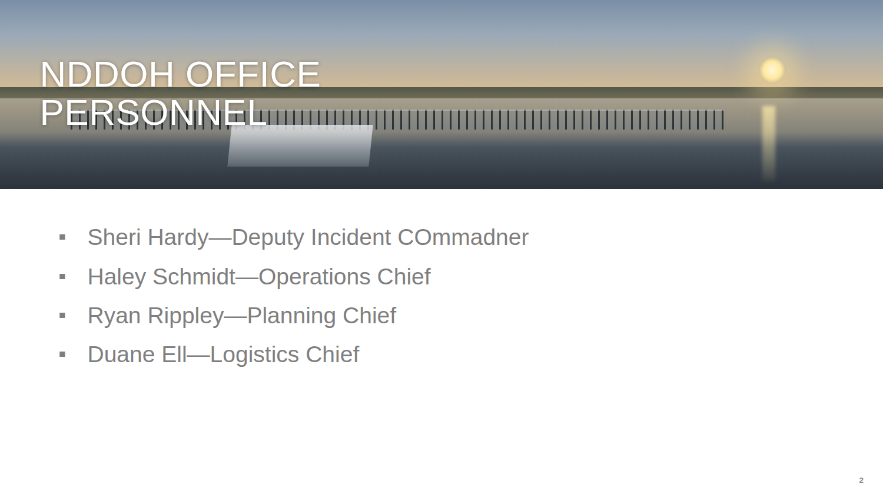NDDOH OFFICE
PERSONNEL
Sheri Hardy—Deputy Incident COmmadner
Haley Schmidt—Operations Chief
Ryan Rippley—Planning Chief
Duane Ell—Logistics Chief
2